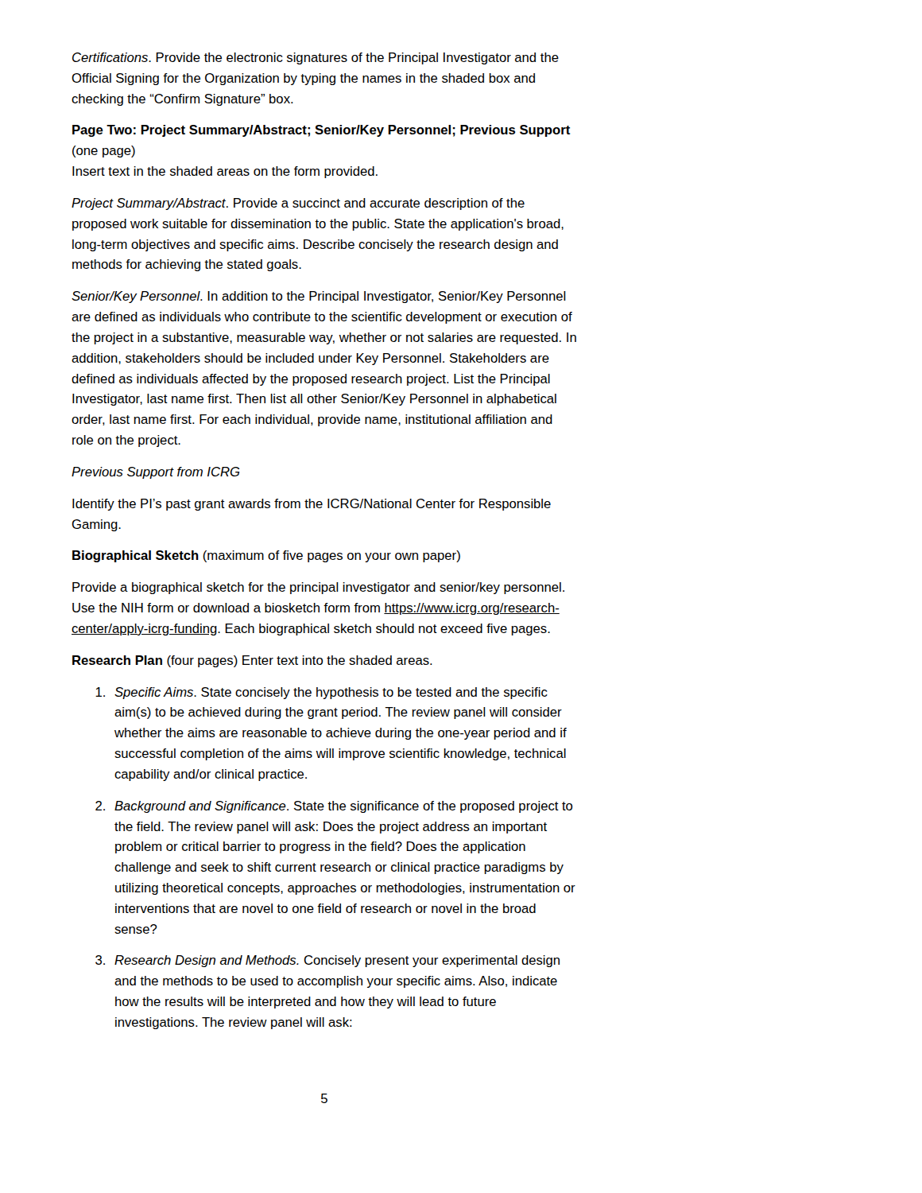Certifications. Provide the electronic signatures of the Principal Investigator and the Official Signing for the Organization by typing the names in the shaded box and checking the “Confirm Signature” box.
Page Two: Project Summary/Abstract; Senior/Key Personnel; Previous Support (one page)
Insert text in the shaded areas on the form provided.
Project Summary/Abstract. Provide a succinct and accurate description of the proposed work suitable for dissemination to the public. State the application's broad, long-term objectives and specific aims. Describe concisely the research design and methods for achieving the stated goals.
Senior/Key Personnel. In addition to the Principal Investigator, Senior/Key Personnel are defined as individuals who contribute to the scientific development or execution of the project in a substantive, measurable way, whether or not salaries are requested. In addition, stakeholders should be included under Key Personnel. Stakeholders are defined as individuals affected by the proposed research project. List the Principal Investigator, last name first. Then list all other Senior/Key Personnel in alphabetical order, last name first. For each individual, provide name, institutional affiliation and role on the project.
Previous Support from ICRG
Identify the PI’s past grant awards from the ICRG/National Center for Responsible Gaming.
Biographical Sketch (maximum of five pages on your own paper)
Provide a biographical sketch for the principal investigator and senior/key personnel. Use the NIH form or download a biosketch form from https://www.icrg.org/research-center/apply-icrg-funding. Each biographical sketch should not exceed five pages.
Research Plan (four pages) Enter text into the shaded areas.
Specific Aims. State concisely the hypothesis to be tested and the specific aim(s) to be achieved during the grant period. The review panel will consider whether the aims are reasonable to achieve during the one-year period and if successful completion of the aims will improve scientific knowledge, technical capability and/or clinical practice.
Background and Significance. State the significance of the proposed project to the field. The review panel will ask: Does the project address an important problem or critical barrier to progress in the field? Does the application challenge and seek to shift current research or clinical practice paradigms by utilizing theoretical concepts, approaches or methodologies, instrumentation or interventions that are novel to one field of research or novel in the broad sense?
Research Design and Methods. Concisely present your experimental design and the methods to be used to accomplish your specific aims. Also, indicate how the results will be interpreted and how they will lead to future investigations. The review panel will ask:
5